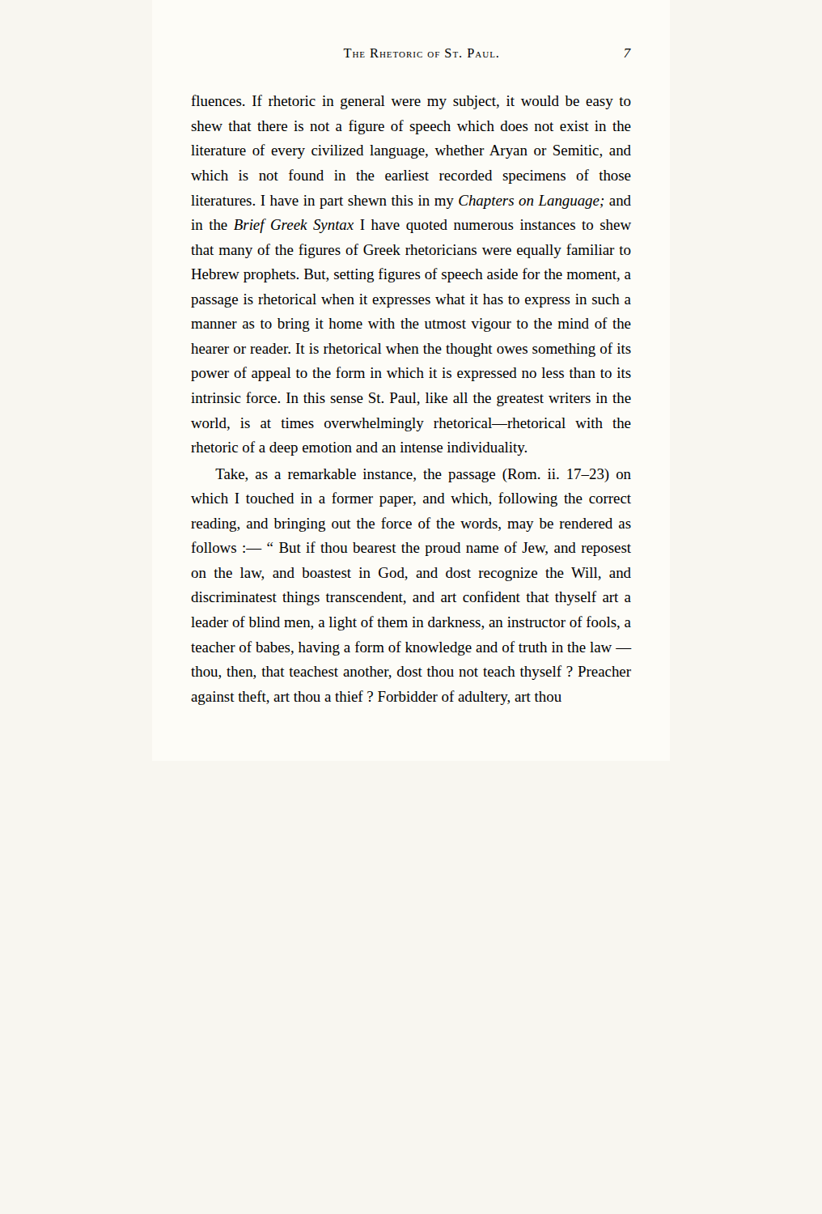The Rhetoric of St. Paul. 7
fluences. If rhetoric in general were my subject, it would be easy to shew that there is not a figure of speech which does not exist in the literature of every civilized language, whether Aryan or Semitic, and which is not found in the earliest recorded specimens of those literatures. I have in part shewn this in my Chapters on Language; and in the Brief Greek Syntax I have quoted numerous instances to shew that many of the figures of Greek rhetoricians were equally familiar to Hebrew prophets. But, setting figures of speech aside for the moment, a passage is rhetorical when it expresses what it has to express in such a manner as to bring it home with the utmost vigour to the mind of the hearer or reader. It is rhetorical when the thought owes something of its power of appeal to the form in which it is expressed no less than to its intrinsic force. In this sense St. Paul, like all the greatest writers in the world, is at times overwhelmingly rhetorical—rhetorical with the rhetoric of a deep emotion and an intense individuality.
Take, as a remarkable instance, the passage (Rom. ii. 17–23) on which I touched in a former paper, and which, following the correct reading, and bringing out the force of the words, may be rendered as follows :— “ But if thou bearest the proud name of Jew, and reposest on the law, and boastest in God, and dost recognize the Will, and discriminatest things transcendent, and art confident that thyself art a leader of blind men, a light of them in darkness, an instructor of fools, a teacher of babes, having a form of knowledge and of truth in the law — thou, then, that teachest another, dost thou not teach thyself ? Preacher against theft, art thou a thief ? Forbidder of adultery, art thou